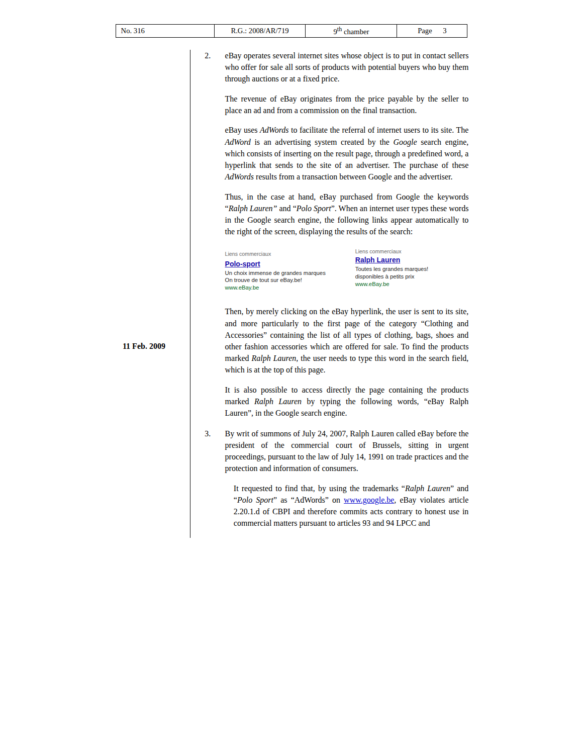| No. 316 | R.G.: 2008/AR/719 | 9 th chamber | Page 3 |
11 Feb. 2009
2.
eBay operates several internet sites whose object is to put in contact sellers who offer for sale all sorts of products with potential buyers who buy them through auctions or at a fixed price.
The revenue of eBay originates from the price payable by the seller to place an ad and from a commission on the final transaction.
eBay uses AdWords to facilitate the referral of internet users to its site. The AdWord is an advertising system created by the Google search engine, which consists of inserting on the result page, through a predefined word, a hyperlink that sends to the site of an advertiser. The purchase of these AdWords results from a transaction between Google and the advertiser.
Thus, in the case at hand, eBay purchased from Google the keywords “Ralph Lauren” and “Polo Sport”. When an internet user types these words in the Google search engine, the following links appear automatically to the right of the screen, displaying the results of the search:
Liens commerciaux
Polo-sport
Un choix immense de grandes marques
On trouve de tout sur eBay.be!
www.eBay.be
Liens commerciaux
Ralph Lauren
Toutes les grandes marques!
disponibles à petits prix
www.eBay.be
Then, by merely clicking on the eBay hyperlink, the user is sent to its site, and more particularly to the first page of the category “Clothing and Accessories” containing the list of all types of clothing, bags, shoes and other fashion accessories which are offered for sale. To find the products marked Ralph Lauren, the user needs to type this word in the search field, which is at the top of this page.
It is also possible to access directly the page containing the products marked Ralph Lauren by typing the following words, “eBay Ralph Lauren”, in the Google search engine.
3.
By writ of summons of July 24, 2007, Ralph Lauren called eBay before the president of the commercial court of Brussels, sitting in urgent proceedings, pursuant to the law of July 14, 1991 on trade practices and the protection and information of consumers.
It requested to find that, by using the trademarks “Ralph Lauren” and “Polo Sport” as “AdWords” on www.google.be, eBay violates article 2.20.1.d of CBPI and therefore commits acts contrary to honest use in commercial matters pursuant to articles 93 and 94 LPCC and